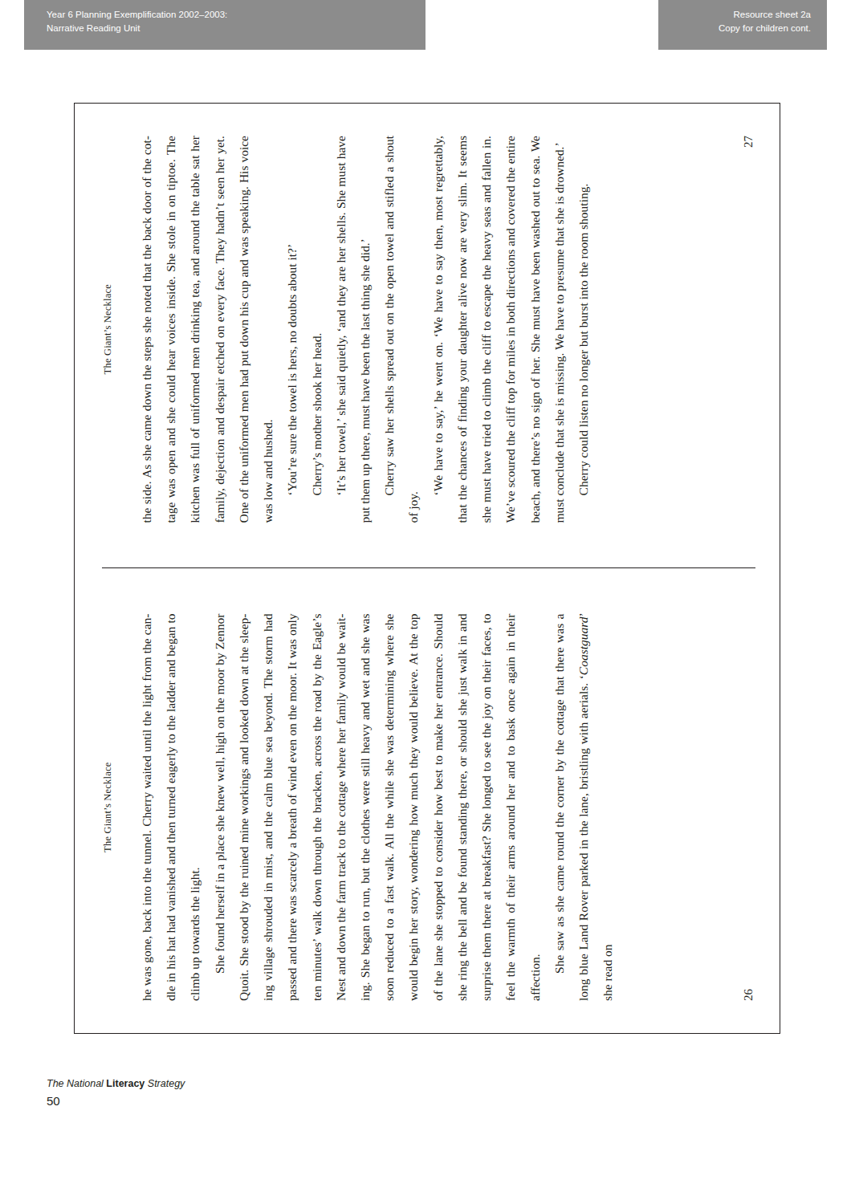Year 6 Planning Exemplification 2002–2003:
Narrative Reading Unit
Resource sheet 2a
Copy for children cont.
The Giant’s Necklace
he was gone, back into the tunnel. Cherry waited until the light from the candle in his hat had vanished and then turned eagerly to the ladder and began to climb up towards the light.
She found herself in a place she knew well, high on the moor by Zennor Quoit. She stood by the ruined mine workings and looked down at the sleeping village shrouded in mist, and the calm blue sea beyond. The storm had passed and there was scarcely a breath of wind even on the moor. It was only ten minutes’ walk down through the bracken, across the road by the Eagle’s Nest and down the farm track to the cottage where her family would be waiting. She began to run, but the clothes were still heavy and wet and she was soon reduced to a fast walk. All the while she was determining where she would begin her story, wondering how much they would believe. At the top of the lane she stopped to consider how best to make her entrance. Should she ring the bell and be found standing there, or should she just walk in and surprise them there at breakfast? She longed to see the joy on their faces, to feel the warmth of their arms around her and to bask once again in their affection.
She saw as she came round the corner by the cottage that there was a long blue Land Rover parked in the lane, bristling with aerials. ‘Coastguard’ she read on
26
The Giant’s Necklace
the side. As she came down the steps she noted that the back door of the cottage was open and she could hear voices inside. She stole in on tiptoe. The kitchen was full of uniformed men drinking tea, and around the table sat her family, dejection and despair etched on every face. They hadn’t seen her yet. One of the uniformed men had put down his cup and was speaking. His voice was low and hushed.
‘You’re sure the towel is hers, no doubts about it?’
Cherry’s mother shook her head.
‘It’s her towel,’ she said quietly, ‘and they are her shells. She must have put them up there, must have been the last thing she did.’
Cherry saw her shells spread out on the open towel and stifled a shout of joy.
‘We have to say,’ he went on. ‘We have to say then, most regrettably, that the chances of finding your daughter alive now are very slim. It seems she must have tried to climb the cliff to escape the heavy seas and fallen in. We’ve scoured the cliff top for miles in both directions and covered the entire beach, and there’s no sign of her. She must have been washed out to sea. We must conclude that she is missing. We have to presume that she is drowned.’
Cherry could listen no longer but burst into the room shouting.
27
The National Literacy Strategy
50